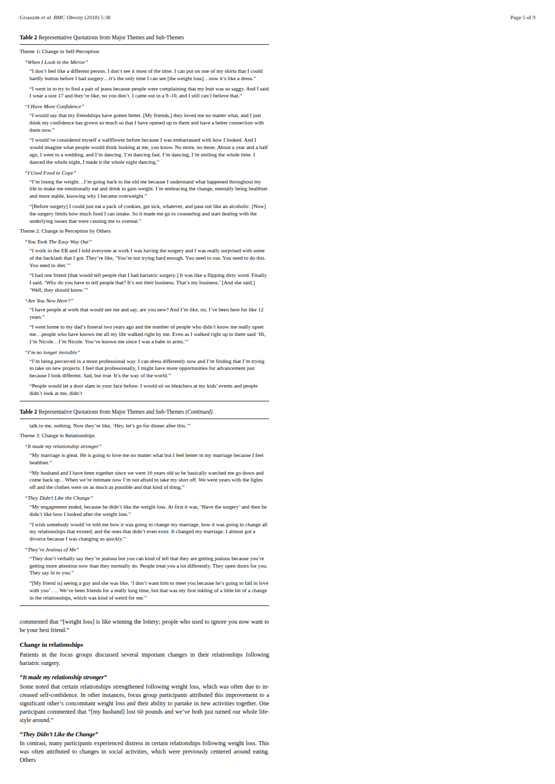Griauzde et al. BMC Obesity (2018) 5:38
Page 5 of 9
Table 2 Representative Quotations from Major Themes and Sub-Themes
Theme 1: Change in Self-Perception
“When I Look in the Mirror”
“I don’t feel like a different person. I don’t see it most of the time. I can put on one of my shirts that I could hardly button before I had surgery…it’s the only time I can see [the weight loss]…now it’s like a dress.”
“I went in to try to find a pair of jeans because people were complaining that my butt was so saggy. And I said I wear a size 17 and they’re like, no you don’t. I came out in a 9–10, and I still can’t believe that.”
“I Have More Confidence”
“I would say that my friendships have gotten better. [My friends,] they loved me no matter what, and I just think my confidence has grown so much so that I have opened up to them and have a better connection with them now.”
“I would’ve considered myself a wallflower before because I was embarrassed with how I looked. And I would imagine what people would think looking at me, you know. No more, no more. About a year and a half ago, I went to a wedding, and I’m dancing. I’m dancing fast. I’m dancing, I’m smiling the whole time. I danced the whole night, I made it the whole night dancing.”
“I Used Food to Cope”
“I’m losing the weight…I’m going back to the old me because I understand what happened throughout my life to make me emotionally eat and drink to gain weight. I’m embracing the change, mentally being healthier and more stable, knowing why I became overweight.”
“[Before surgery] I could just eat a pack of cookies, get sick, whatever, and pass out like an alcoholic. [Now] the surgery limits how much food I can intake. So it made me go to counseling and start dealing with the underlying issues that were causing me to overeat.”
Theme 2. Change in Perception by Others
“You Took The Easy Way Out”
“I work in the ER and I told everyone at work I was having the surgery and I was really surprised with some of the backlash that I got. They’re like, ‘You’re not trying hard enough. You need to run. You need to do this. You need to diet.’”
“I had one friend [that would tell people that I had bariatric surgery.] It was like a flipping dirty word. Finally I said, ‘Why do you have to tell people that? It’s not their business. That’s my business.’ [And she said,] ‘Well, they should know.’”
“Are You New Here?”
“I have people at work that would see me and say, are you new? And I’m like, no, I’ve been here for like 12 years.”
“I went home to my dad’s funeral two years ago and the number of people who didn’t know me really upset me…people who have known me all my life walked right by me. Even as I walked right up to them said ‘Hi, I’m Nicole…I’m Nicole. You’ve known me since I was a babe in arms.’”
“I’m no longer invisible”
“I’m being perceived in a more professional way. I can dress differently now and I’m finding that I’m trying to take on new projects. I feel that professionally, I might have more opportunities for advancement just because I look different. Sad, but true. It’s the way of the world.”
“People would let a door slam in your face before. I would sit on bleachers at my kids’ events and people didn’t look at me, didn’t
Table 2 Representative Quotations from Major Themes and Sub-Themes (Continued)
talk to me, nothing. Now they’re like, ‘Hey, let’s go for dinner after this.’”
Theme 3: Change in Relationships
“It made my relationship stronger”
“My marriage is great. He is going to love me no matter what but I feel better in my marriage because I feel healthier.”
“My husband and I have been together since we were 16 years old so he basically watched me go down and come back up…When we’re intimate now I’m not afraid to take my shirt off. We went years with the lights off and the clothes were on as much as possible and that kind of thing.”
“They Didn’t Like the Change”
“My engagement ended, because he didn’t like the weight loss. At first it was, ‘Have the surgery’ and then he didn’t like how I looked after the weight loss.”
“I wish somebody would’ve told me how it was going to change my marriage, how it was going to change all my relationships that existed, and the ones that didn’t even exist. It changed my marriage. I almost got a divorce because I was changing so quickly.”
“They’re Jealous of Me”
“They don’t verbally say they’re jealous but you can kind of tell that they are getting jealous because you’re getting more attention now than they normally do. People treat you a lot differently. They open doors for you. They say hi to you.”
“[My friend is] seeing a guy and she was like, ‘I don’t want him to meet you because he’s going to fall in love with you’ …. We’ve been friends for a really long time, but that was my first inkling of a little bit of a change in the relationships, which was kind of weird for me.”
commented that “[weight loss] is like winning the lottery; people who used to ignore you now want to be your best friend.”
Change in relationships
Patients in the focus groups discussed several important changes in their relationships following bariatric surgery.
“It made my relationship stronger”
Some noted that certain relationships strengthened following weight loss, which was often due to increased self-confidence. In other instances, focus group participants attributed this improvement to a significant other’s concomitant weight loss and their ability to partake in new activities together. One participant commented that “[my husband] lost 60 pounds and we’ve both just turned our whole lifestyle around.”
“They Didn’t Like the Change”
In contrast, many participants experienced distress in certain relationships following weight loss. This was often attributed to changes in social activities, which were previously centered around eating. Others